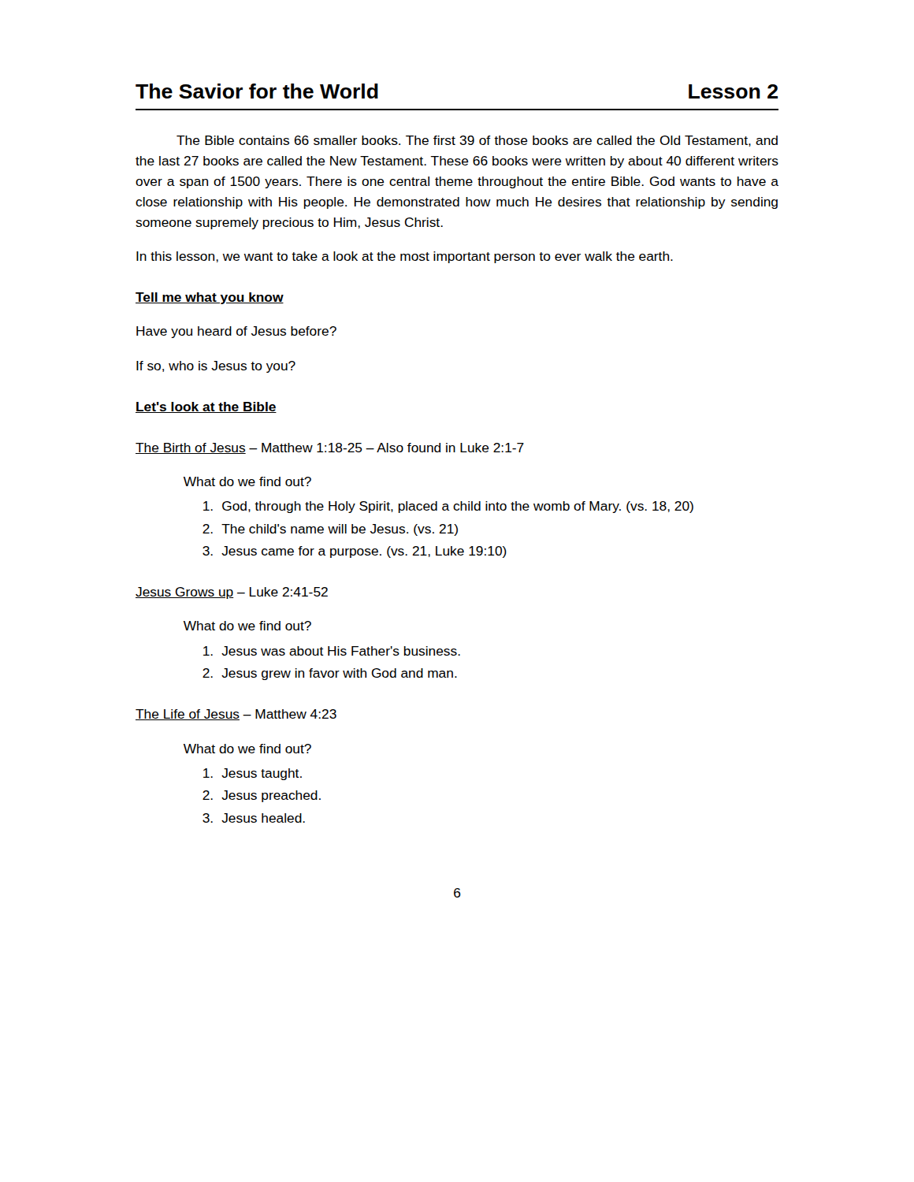The Savior for the World
Lesson 2
The Bible contains 66 smaller books. The first 39 of those books are called the Old Testament, and the last 27 books are called the New Testament. These 66 books were written by about 40 different writers over a span of 1500 years. There is one central theme throughout the entire Bible. God wants to have a close relationship with His people. He demonstrated how much He desires that relationship by sending someone supremely precious to Him, Jesus Christ.
In this lesson, we want to take a look at the most important person to ever walk the earth.
Tell me what you know
Have you heard of Jesus before?
If so, who is Jesus to you?
Let's look at the Bible
The Birth of Jesus – Matthew 1:18-25 – Also found in Luke 2:1-7
What do we find out?
God, through the Holy Spirit, placed a child into the womb of Mary. (vs. 18, 20)
The child's name will be Jesus. (vs. 21)
Jesus came for a purpose. (vs. 21, Luke 19:10)
Jesus Grows up – Luke 2:41-52
What do we find out?
Jesus was about His Father's business.
Jesus grew in favor with God and man.
The Life of Jesus – Matthew 4:23
What do we find out?
Jesus taught.
Jesus preached.
Jesus healed.
6